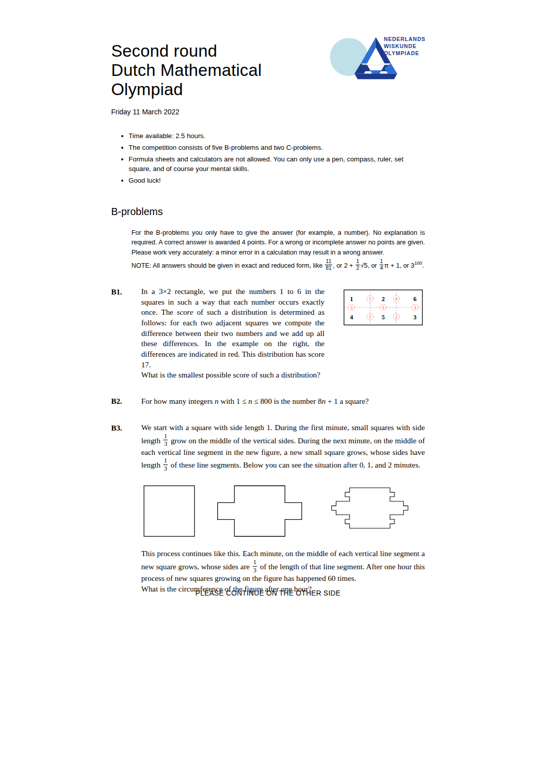Second round
Dutch Mathematical Olympiad
Friday 11 March 2022
NEDERLANDSE WISKUNDE OLYMPIADE
Time available: 2.5 hours.
The competition consists of five B-problems and two C-problems.
Formula sheets and calculators are not allowed. You can only use a pen, compass, ruler, set square, and of course your mental skills.
Good luck!
B-problems
For the B-problems you only have to give the answer (for example, a number). No explanation is required. A correct answer is awarded 4 points. For a wrong or incomplete answer no points are given. Please work very accurately: a minor error in a calculation may result in a wrong answer.
NOTE: All answers should be given in exact and reduced form, like 1181, or 2 + 12√5, or 14π + 1, or 3100.
B1.
In a 3×2 rectangle, we put the numbers 1 to 6 in the squares in such a way that each number occurs exactly once. The score of such a distribution is determined as follows: for each two adjacent squares we compute the difference between their two numbers and we add up all these differences. In the example on the right, the differences are indicated in red. This distribution has score 17.
What is the smallest possible score of such a distribution?
1 2 6 4 5 3 1 4 3 3 3 1 2
B2.
For how many integers n with 1 ≤ n ≤ 800 is the number 8n + 1 a square?
B3.
We start with a square with side length 1. During the first minute, small squares with side length 13 grow on the middle of the vertical sides. During the next minute, on the middle of each vertical line segment in the new figure, a new small square grows, whose sides have length 13 of these line segments. Below you can see the situation after 0, 1, and 2 minutes.
This process continues like this. Each minute, on the middle of each vertical line segment a new square grows, whose sides are 13 of the length of that line segment. After one hour this process of new squares growing on the figure has happened 60 times.
What is the circumference of the figure after one hour?
PLEASE CONTINUE ON THE OTHER SIDE